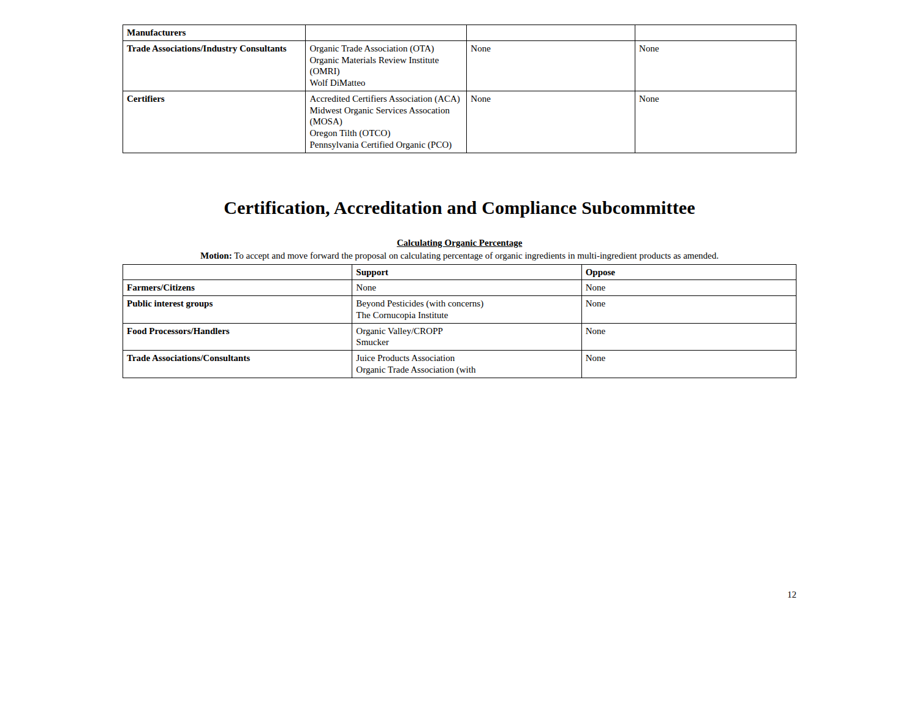| Manufacturers | | | |
| Trade Associations/Industry Consultants | Organic Trade Association (OTA) Organic Materials Review Institute (OMRI) Wolf DiMatteo | None | None |
| Certifiers | Accredited Certifiers Association (ACA) Midwest Organic Services Assocation (MOSA) Oregon Tilth (OTCO) Pennsylvania Certified Organic (PCO) | None | None |
Certification, Accreditation and Compliance Subcommittee
Calculating Organic Percentage
Motion: To accept and move forward the proposal on calculating percentage of organic ingredients in multi-ingredient products as amended.
| | Support | Oppose |
| --- | --- | --- |
| Farmers/Citizens | None | None |
| Public interest groups | Beyond Pesticides (with concerns) The Cornucopia Institute | None |
| Food Processors/Handlers | Organic Valley/CROPP Smucker | None |
| Trade Associations/Consultants | Juice Products Association Organic Trade Association (with | None |
12